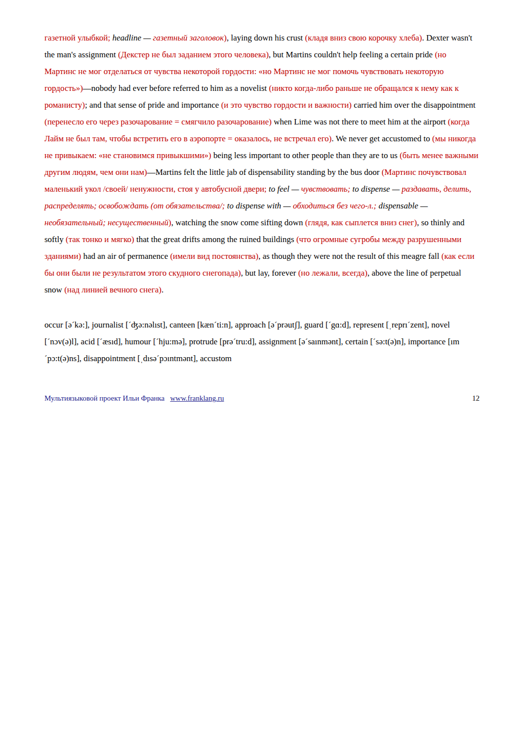газетной улыбкой; headline — газетный заголовок), laying down his crust (кладя вниз свою корочку хлеба). Dexter wasn't the man's assignment (Декстер не был заданием этого человека), but Martins couldn't help feeling a certain pride (но Мартинс не мог отделаться от чувства некоторой гордости: «но Мартинс не мог помочь чувствовать некоторую гордость»)—nobody had ever before referred to him as a novelist (никто когда-либо раньше не обращался к нему как к романисту); and that sense of pride and importance (и это чувство гордости и важности) carried him over the disappointment (перенесло его через разочарование = смягчило разочарование) when Lime was not there to meet him at the airport (когда Лайм не был там, чтобы встретить его в аэропорте = оказалось, не встречал его). We never get accustomed to (мы никогда не привыкаем: «не становимся привыкшими») being less important to other people than they are to us (быть менее важными другим людям, чем они нам)—Martins felt the little jab of dispensability standing by the bus door (Мартинс почувствовал маленький укол /своей/ ненужности, стоя у автобусной двери; to feel — чувствовать; to dispense — раздавать, делить, распределять; освобождать (от обязательства/; to dispense with — обходиться без чего-л.; dispensable — необязательный; несущественный), watching the snow come sifting down (глядя, как сыплется вниз снег), so thinly and softly (так тонко и мягко) that the great drifts among the ruined buildings (что огромные сугробы между разрушенными зданиями) had an air of permanence (имели вид постоянства), as though they were not the result of this meagre fall (как если бы они были не результатом этого скудного снегопада), but lay, forever (но лежали, всегда), above the line of perpetual snow (над линией вечного снега).
occur [ə´kə:], journalist [´ʤə:nəlıst], canteen [kæn´ti:n], approach [ə´prəutʃ], guard [´gɑ:d], represent [ˌreprı´zent], novel [´nɔv(ə)l], acid [´æsıd], humour [´hju:mə], protrude [prə´tru:d], assignment [ə´saınmənt], certain [´sə:t(ə)n], importance [ım´pɔ:t(ə)ns], disappointment [ˌdısə´pɔıntmənt], accustom
Мультиязыковой проект Ильи Франка www.franklang.ru
12